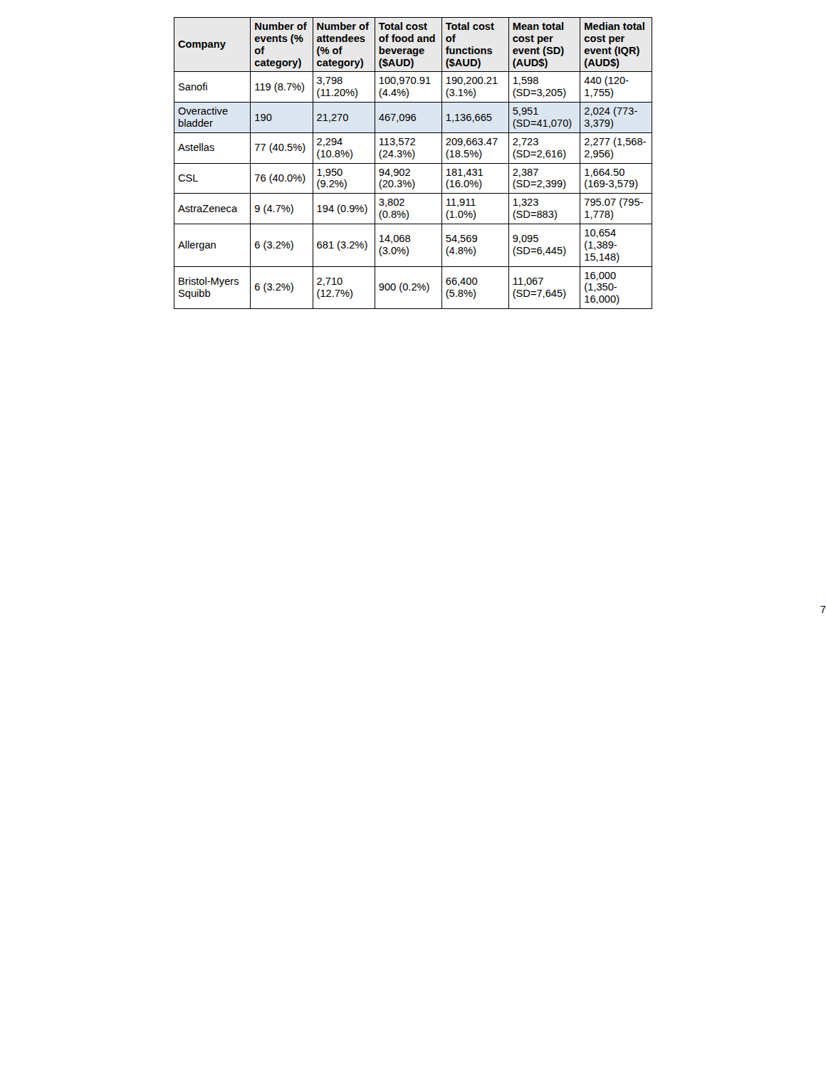| Company | Number of events (% of category) | Number of attendees (% of category) | Total cost of food and beverage ($AUD) | Total cost of functions ($AUD) | Mean total cost per event (SD) (AUD$) | Median total cost per event (IQR) (AUD$) |
| --- | --- | --- | --- | --- | --- | --- |
| Sanofi | 119 (8.7%) | 3,798 (11.20%) | 100,970.91 (4.4%) | 190,200.21 (3.1%) | 1,598 (SD=3,205) | 440 (120-1,755) |
| Overactive bladder | 190 | 21,270 | 467,096 | 1,136,665 | 5,951 (SD=41,070) | 2,024 (773-3,379) |
| Astellas | 77 (40.5%) | 2,294 (10.8%) | 113,572 (24.3%) | 209,663.47 (18.5%) | 2,723 (SD=2,616) | 2,277 (1,568-2,956) |
| CSL | 76 (40.0%) | 1,950 (9.2%) | 94,902 (20.3%) | 181,431 (16.0%) | 2,387 (SD=2,399) | 1,664.50 (169-3,579) |
| AstraZeneca | 9 (4.7%) | 194 (0.9%) | 3,802 (0.8%) | 11,911 (1.0%) | 1,323 (SD=883) | 795.07 (795-1,778) |
| Allergan | 6 (3.2%) | 681 (3.2%) | 14,068 (3.0%) | 54,569 (4.8%) | 9,095 (SD=6,445) | 10,654 (1,389-15,148) |
| Bristol-Myers Squibb | 6 (3.2%) | 2,710 (12.7%) | 900 (0.2%) | 66,400 (5.8%) | 11,067 (SD=7,645) | 16,000 (1,350-16,000) |
7